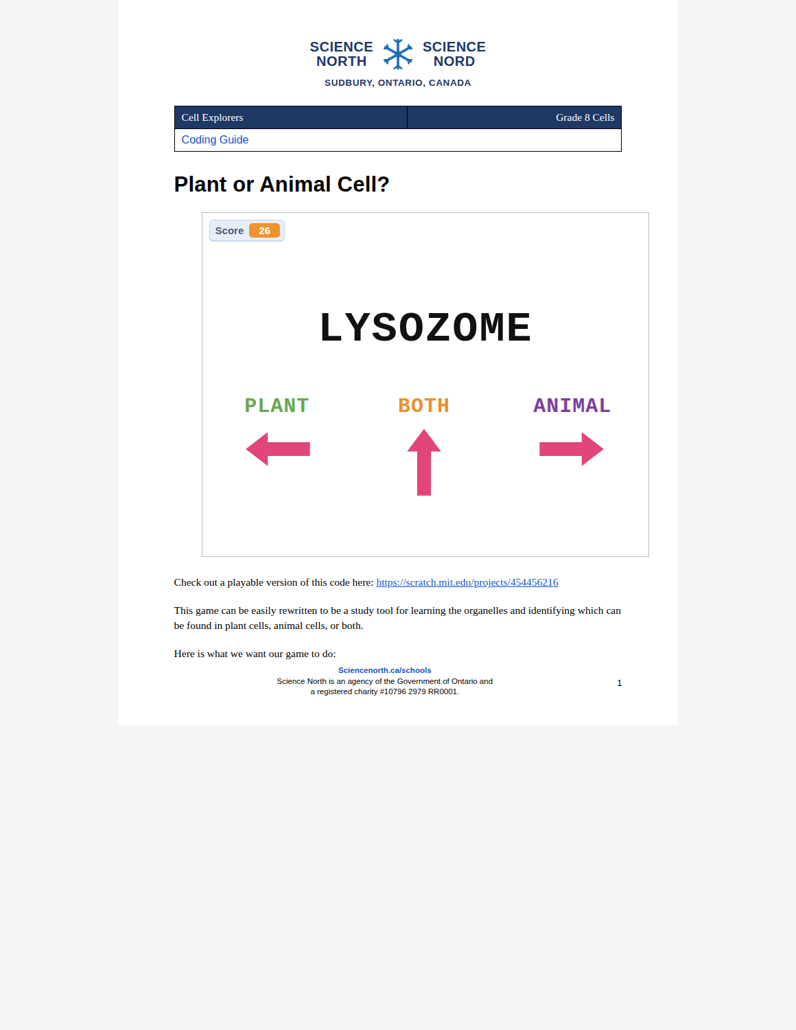SCIENCE NORTH
SCIENCE NORD
SUDBURY, ONTARIO, CANADA
| Cell Explorers | Grade 8 Cells |
| Coding Guide |
Plant or Animal Cell?
Score 26
LYSOZOME
PLANT
BOTH
ANIMAL
Check out a playable version of this code here: https://scratch.mit.edu/projects/454456216
This game can be easily rewritten to be a study tool for learning the organelles and identifying which can be found in plant cells, animal cells, or both.
Here is what we want our game to do:
Sciencenorth.ca/schools
Science North is an agency of the Government of Ontario and
a registered charity #10796 2979 RR0001.
1